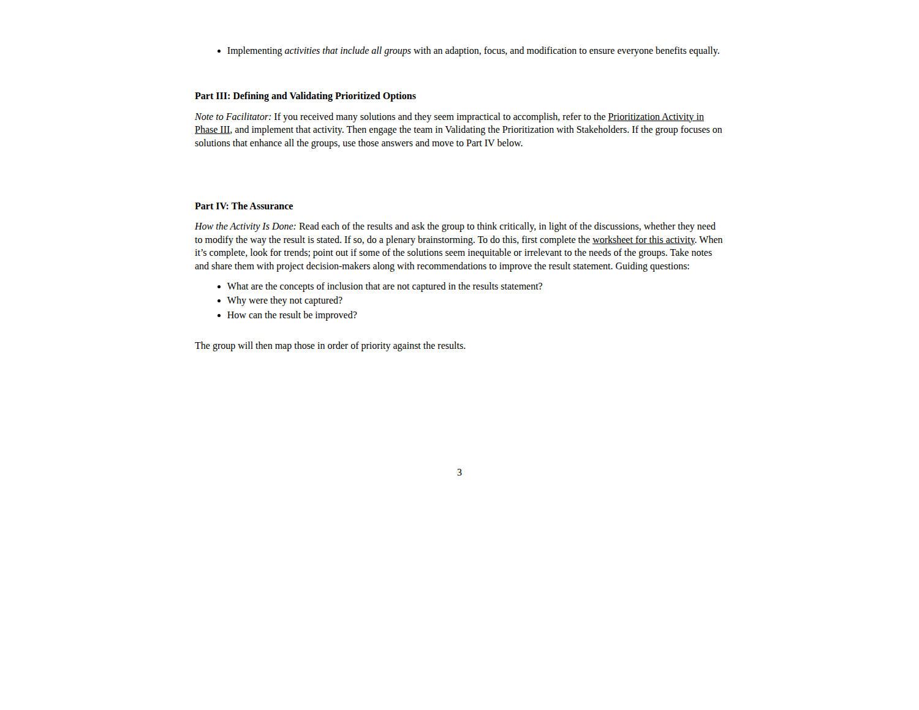Implementing activities that include all groups with an adaption, focus, and modification to ensure everyone benefits equally.
Part III: Defining and Validating Prioritized Options
Note to Facilitator: If you received many solutions and they seem impractical to accomplish, refer to the Prioritization Activity in Phase III, and implement that activity. Then engage the team in Validating the Prioritization with Stakeholders. If the group focuses on solutions that enhance all the groups, use those answers and move to Part IV below.
Part IV: The Assurance
How the Activity Is Done: Read each of the results and ask the group to think critically, in light of the discussions, whether they need to modify the way the result is stated. If so, do a plenary brainstorming. To do this, first complete the worksheet for this activity. When it’s complete, look for trends; point out if some of the solutions seem inequitable or irrelevant to the needs of the groups. Take notes and share them with project decision-makers along with recommendations to improve the result statement. Guiding questions:
What are the concepts of inclusion that are not captured in the results statement?
Why were they not captured?
How can the result be improved?
The group will then map those in order of priority against the results.
3